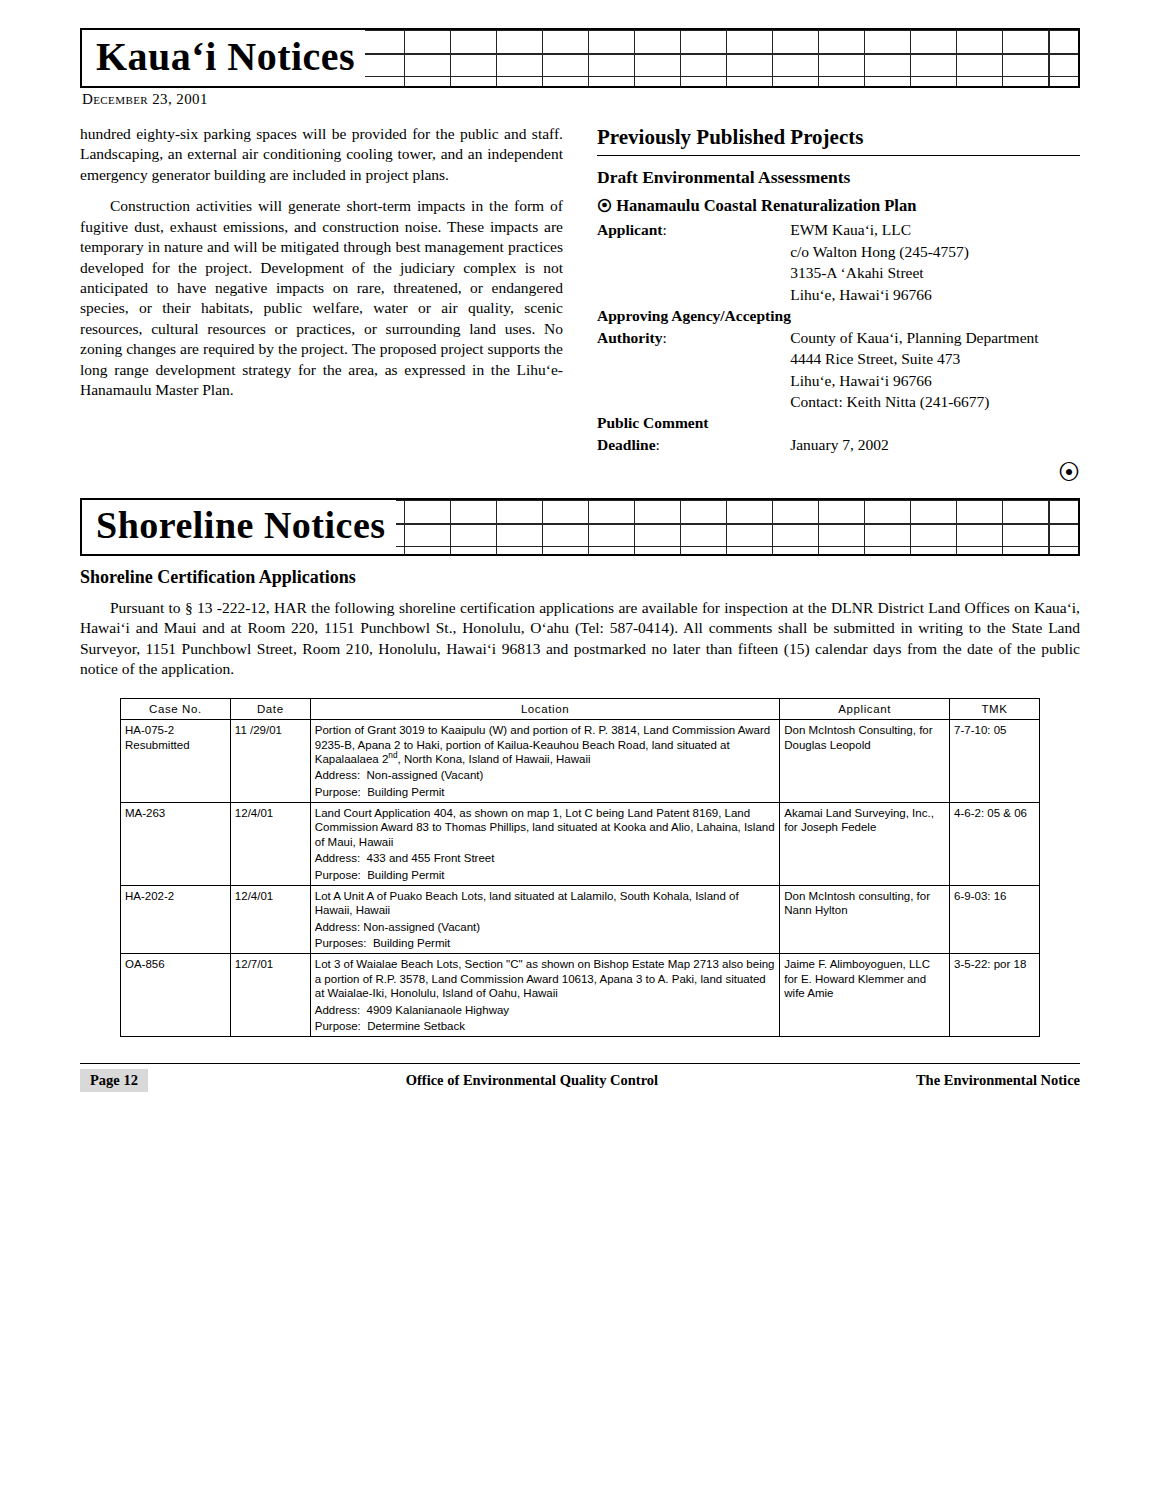Kaua‘i Notices
December 23, 2001
hundred eighty-six parking spaces will be provided for the public and staff. Landscaping, an external air conditioning cooling tower, and an independent emergency generator building are included in project plans.
Construction activities will generate short-term impacts in the form of fugitive dust, exhaust emissions, and construction noise. These impacts are temporary in nature and will be mitigated through best management practices developed for the project. Development of the judiciary complex is not anticipated to have negative impacts on rare, threatened, or endangered species, or their habitats, public welfare, water or air quality, scenic resources, cultural resources or practices, or surrounding land uses. No zoning changes are required by the project. The proposed project supports the long range development strategy for the area, as expressed in the Lihu‘e-Hanamaulu Master Plan.
Previously Published Projects
Draft Environmental Assessments
⦿ Hanamaulu Coastal Renaturalization Plan
| Applicant : | EWM Kaua‘i, LLC |
| | c/o Walton Hong (245-4757) |
| | 3135-A ‘Akahi Street |
| | Lihu‘e, Hawai‘i 96766 |
| Approving Agency/Accepting |
| Authority : | County of Kaua‘i, Planning Department |
| | 4444 Rice Street, Suite 473 |
| | Lihu‘e, Hawai‘i 96766 |
| | Contact: Keith Nitta (241-6677) |
| Public Comment |
| Deadline : | January 7, 2002 |
⦿
Shoreline Notices
Shoreline Certification Applications
Pursuant to § 13 -222-12, HAR the following shoreline certification applications are available for inspection at the DLNR District Land Offices on Kaua‘i, Hawai‘i and Maui and at Room 220, 1151 Punchbowl St., Honolulu, O‘ahu (Tel: 587-0414). All comments shall be submitted in writing to the State Land Surveyor, 1151 Punchbowl Street, Room 210, Honolulu, Hawai‘i 96813 and postmarked no later than fifteen (15) calendar days from the date of the public notice of the application.
| Case No. | Date | Location | Applicant | TMK |
| --- | --- | --- | --- | --- |
| HA-075-2 Resubmitted | 11 /29/01 | Portion of Grant 3019 to Kaaipulu (W) and portion of R. P. 3814, Land Commission Award 9235-B, Apana 2 to Haki, portion of Kailua-Keauhou Beach Road, land situated at Kapalaalaea 2 nd , North Kona, Island of Hawaii, Hawaii Address: Non-assigned (Vacant) Purpose: Building Permit | Don McIntosh Consulting, for Douglas Leopold | 7-7-10: 05 |
| MA-263 | 12/4/01 | Land Court Application 404, as shown on map 1, Lot C being Land Patent 8169, Land Commission Award 83 to Thomas Phillips, land situated at Kooka and Alio, Lahaina, Island of Maui, Hawaii Address: 433 and 455 Front Street Purpose: Building Permit | Akamai Land Surveying, Inc., for Joseph Fedele | 4-6-2: 05 & 06 |
| HA-202-2 | 12/4/01 | Lot A Unit A of Puako Beach Lots, land situated at Lalamilo, South Kohala, Island of Hawaii, Hawaii Address: Non-assigned (Vacant) Purposes: Building Permit | Don McIntosh consulting, for Nann Hylton | 6-9-03: 16 |
| OA-856 | 12/7/01 | Lot 3 of Waialae Beach Lots, Section "C" as shown on Bishop Estate Map 2713 also being a portion of R.P. 3578, Land Commission Award 10613, Apana 3 to A. Paki, land situated at Waialae-Iki, Honolulu, Island of Oahu, Hawaii Address: 4909 Kalanianaole Highway Purpose: Determine Setback | Jaime F. Alimboyoguen, LLC for E. Howard Klemmer and wife Amie | 3-5-22: por 18 |
Page 12
Office of Environmental Quality Control
The Environmental Notice